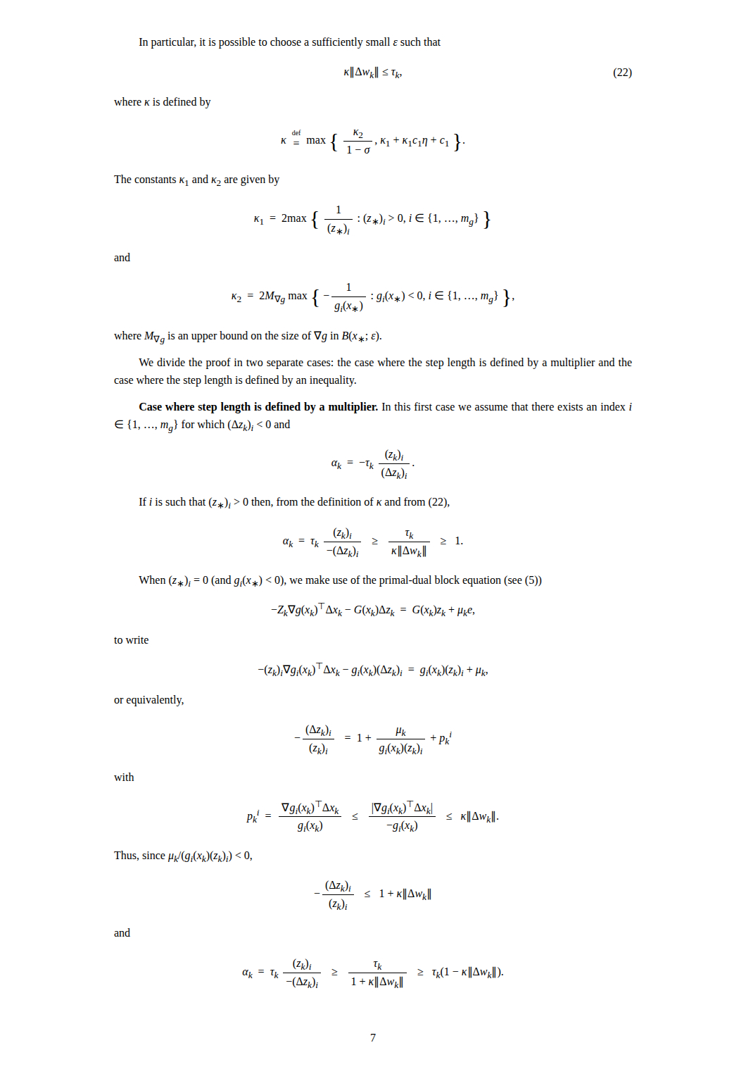In particular, it is possible to choose a sufficiently small ε such that
κ∥Δwk∥ ≤ τk, (22)
where κ is defined by
κ def= max { κ21 − σ, κ1 + κ1c1η + c1 }.
The constants κ1 and κ2 are given by
κ1 = 2max { 1(z∗)i : (z∗)i > 0, i ∈ {1, …, mg} }
and
κ2 = 2M∇g max { −1 gi(x∗) : gi(x∗) < 0, i ∈ {1, …, mg} },
where M∇g is an upper bound on the size of ∇g in B(x∗; ε).
We divide the proof in two separate cases: the case where the step length is defined by a multiplier and the case where the step length is defined by an inequality.
Case where step length is defined by a multiplier. In this first case we assume that there exists an index i ∈ {1, …, mg} for which (Δzk)i < 0 and
αk = −τk (zk)i(Δzk)i.
If i is such that (z∗)i > 0 then, from the definition of κ and from (22),
αk = τk (zk)i−(Δzk)i ≥ τk κ∥Δwk∥ ≥ 1.
When (z∗)i = 0 (and gi(x∗) < 0), we make use of the primal-dual block equation (see (5))
−Zk∇g(xk)⊤Δxk − G(xk)Δzk = G(xk)zk + μk e,
to write
−(zk)i∇gi(xk)⊤Δxk − gi(xk)(Δzk)i = gi(xk)(zk)i + μk,
or equivalently,
−(Δzk)i(zk)i = 1 + μk gi(xk)(zk)i + pki
with
pki = ∇gi(xk)⊤Δxk gi(xk) ≤ |∇gi(xk)⊤Δxk|−gi(xk) ≤ κ∥Δwk∥.
Thus, since μk/(gi(xk)(zk)i) < 0,
−(Δzk)i(zk)i ≤ 1 + κ∥Δwk∥
and
αk = τk (zk)i−(Δzk)i ≥ τk 1 + κ∥Δwk∥ ≥ τk(1 − κ∥Δwk∥).
7